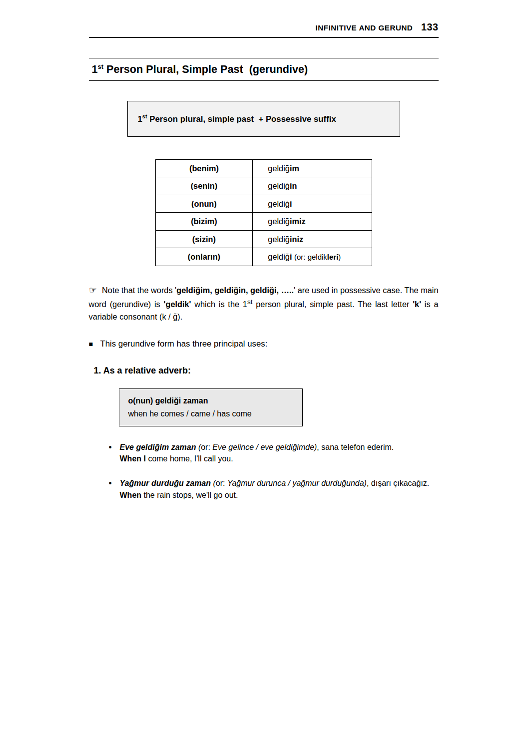INFINITIVE AND GERUND 133
1st Person Plural, Simple Past (gerundive)
1st Person plural, simple past + Possessive suffix
| (benim) | geldiğ im |
| (senin) | geldiğ in |
| (onun) | geldiğ i |
| (bizim) | geldiğ imiz |
| (sizin) | geldiğ iniz |
| (onların) | geldiğ i (or: geldik leri ) |
☞ Note that the words 'geldiğim, geldiğin, geldiği, …..' are used in possessive case. The main word (gerundive) is 'geldik' which is the 1st person plural, simple past. The last letter 'k' is a variable consonant (k / ğ).
■ This gerundive form has three principal uses:
1. As a relative adverb:
o(nun) geldiği zaman
when he comes / came / has come
Eve geldiğim zaman (or: Eve gelince / eve geldiğimde), sana telefon ederim.
When I come home, I'll call you.
Yağmur durduğu zaman (or: Yağmur durunca / yağmur durduğunda), dışarı çıkacağız.
When the rain stops, we'll go out.